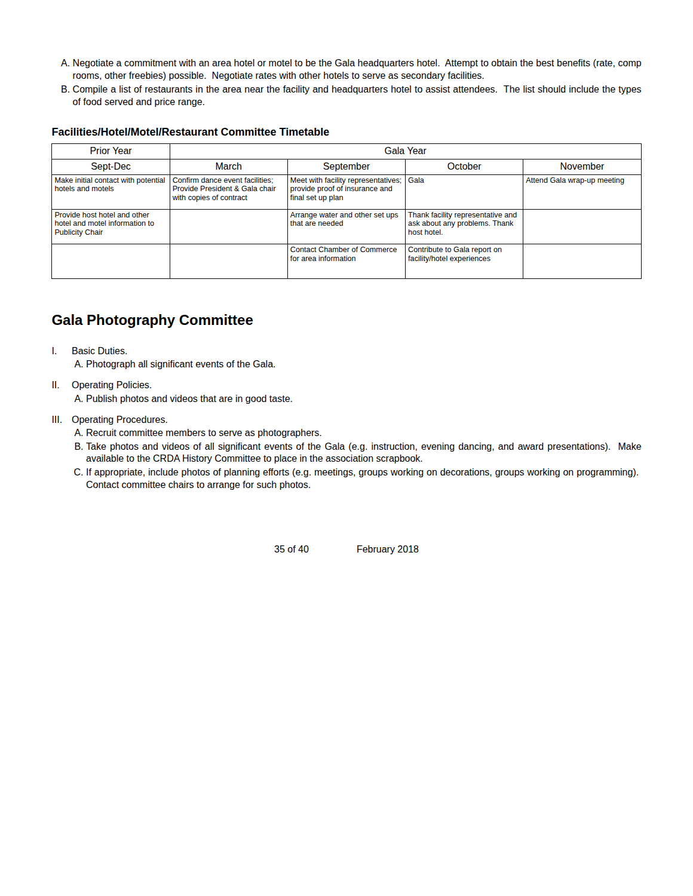Negotiate a commitment with an area hotel or motel to be the Gala headquarters hotel. Attempt to obtain the best benefits (rate, comp rooms, other freebies) possible. Negotiate rates with other hotels to serve as secondary facilities.
Compile a list of restaurants in the area near the facility and headquarters hotel to assist attendees. The list should include the types of food served and price range.
Facilities/Hotel/Motel/Restaurant Committee Timetable
| Prior Year | Gala Year |
| --- | --- |
| Sept-Dec | March | September | October | November |
| Make initial contact with potential hotels and motels | Confirm dance event facilities; Provide President & Gala chair with copies of contract | Meet with facility representatives; provide proof of insurance and final set up plan | Gala | Attend Gala wrap-up meeting |
| Provide host hotel and other hotel and motel information to Publicity Chair | | Arrange water and other set ups that are needed | Thank facility representative and ask about any problems. Thank host hotel. | |
| | | Contact Chamber of Commerce for area information | Contribute to Gala report on facility/hotel experiences | |
Gala Photography Committee
I. Basic Duties.
Photograph all significant events of the Gala.
II. Operating Policies.
Publish photos and videos that are in good taste.
III. Operating Procedures.
Recruit committee members to serve as photographers.
Take photos and videos of all significant events of the Gala (e.g. instruction, evening dancing, and award presentations). Make available to the CRDA History Committee to place in the association scrapbook.
If appropriate, include photos of planning efforts (e.g. meetings, groups working on decorations, groups working on programming). Contact committee chairs to arrange for such photos.
35 of 40 February 2018